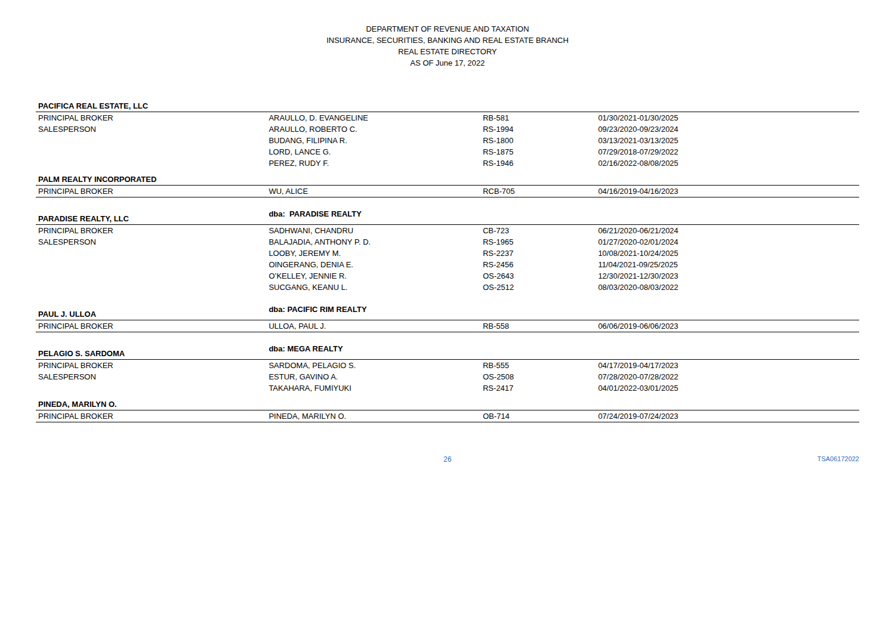DEPARTMENT OF REVENUE AND TAXATION
INSURANCE, SECURITIES, BANKING AND REAL ESTATE BRANCH
REAL ESTATE DIRECTORY
AS OF June 17, 2022
| PACIFICA REAL ESTATE, LLC |
| PRINCIPAL BROKER | ARAULLO, D. EVANGELINE | RB-581 | 01/30/2021-01/30/2025 | |
| SALESPERSON | ARAULLO, ROBERTO C. | RS-1994 | 09/23/2020-09/23/2024 | |
| | BUDANG, FILIPINA R. | RS-1800 | 03/13/2021-03/13/2025 | |
| | LORD, LANCE G. | RS-1875 | 07/29/2018-07/29/2022 | |
| | PEREZ, RUDY F. | RS-1946 | 02/16/2022-08/08/2025 | |
| PALM REALTY INCORPORATED |
| PRINCIPAL BROKER | WU, ALICE | RCB-705 | 04/16/2019-04/16/2023 | |
| PARADISE REALTY, LLC | dba: PARADISE REALTY |
| PRINCIPAL BROKER | SADHWANI, CHANDRU | CB-723 | 06/21/2020-06/21/2024 | |
| SALESPERSON | BALAJADIA, ANTHONY P. D. | RS-1965 | 01/27/2020-02/01/2024 | |
| | LOOBY, JEREMY M. | RS-2237 | 10/08/2021-10/24/2025 | |
| | OINGERANG, DENIA E. | RS-2456 | 11/04/2021-09/25/2025 | |
| | O’KELLEY, JENNIE R. | OS-2643 | 12/30/2021-12/30/2023 | |
| | SUCGANG, KEANU L. | OS-2512 | 08/03/2020-08/03/2022 | |
| PAUL J. ULLOA | dba: PACIFIC RIM REALTY |
| PRINCIPAL BROKER | ULLOA, PAUL J. | RB-558 | 06/06/2019-06/06/2023 | |
| PELAGIO S. SARDOMA | dba: MEGA REALTY |
| PRINCIPAL BROKER | SARDOMA, PELAGIO S. | RB-555 | 04/17/2019-04/17/2023 | |
| SALESPERSON | ESTUR, GAVINO A. | OS-2508 | 07/28/2020-07/28/2022 | |
| | TAKAHARA, FUMIYUKI | RS-2417 | 04/01/2022-03/01/2025 | |
| PINEDA, MARILYN O. |
| PRINCIPAL BROKER | PINEDA, MARILYN O. | OB-714 | 07/24/2019-07/24/2023 | |
26
TSA06172022